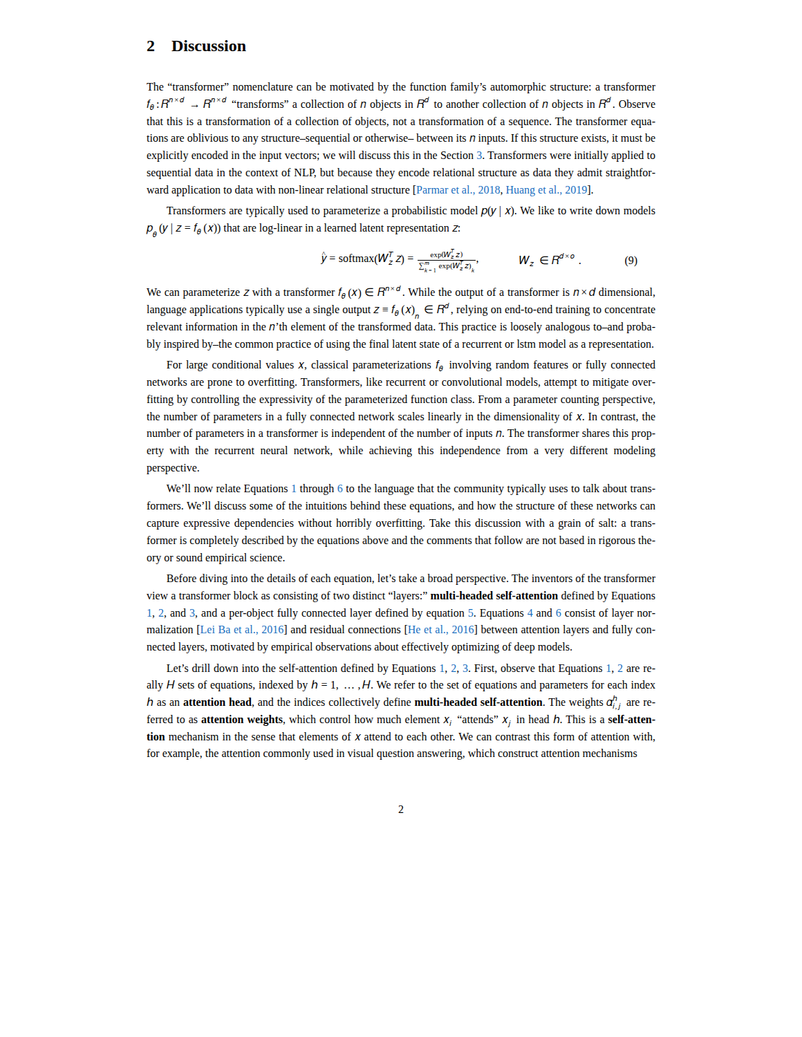2 Discussion
The “transformer” nomenclature can be motivated by the function family’s automorphic structure: a transformer fθ:Rn×d→Rn×d “transforms” a collection of n objects in Rd to another collection of n objects in Rd. Observe that this is a transformation of a collection of objects, not a transformation of a sequence. The transformer equations are oblivious to any structure–sequential or otherwise– between its n inputs. If this structure exists, it must be explicitly encoded in the input vectors; we will discuss this in the Section 3. Transformers were initially applied to sequential data in the context of NLP, but because they encode relational structure as data they admit straightforward application to data with non-linear relational structure [Parmar et al., 2018, Huang et al., 2019].
Transformers are typically used to parameterize a probabilistic model p(y|x). We like to write down models pθ(y|z=fθ(x)) that are log-linear in a learned latent representation z:
y^ = softmax(WzTz) = exp(WzTz) ∑k=1mexp(WzTz)k ,
Wz∈Rd×o. (9)
We can parameterize z with a transformer fθ(x)∈Rn×d. While the output of a transformer is n×d dimensional, language applications typically use a single output z≡fθ(x)n∈Rd, relying on end-to-end training to concentrate relevant information in the n’th element of the transformed data. This practice is loosely analogous to–and probably inspired by–the common practice of using the final latent state of a recurrent or lstm model as a representation.
For large conditional values x, classical parameterizations fθ involving random features or fully connected networks are prone to overfitting. Transformers, like recurrent or convolutional models, attempt to mitigate overfitting by controlling the expressivity of the parameterized function class. From a parameter counting perspective, the number of parameters in a fully connected network scales linearly in the dimensionality of x. In contrast, the number of parameters in a transformer is independent of the number of inputs n. The transformer shares this property with the recurrent neural network, while achieving this independence from a very different modeling perspective.
We’ll now relate Equations 1 through 6 to the language that the community typically uses to talk about transformers. We’ll discuss some of the intuitions behind these equations, and how the structure of these networks can capture expressive dependencies without horribly overfitting. Take this discussion with a grain of salt: a transformer is completely described by the equations above and the comments that follow are not based in rigorous theory or sound empirical science.
Before diving into the details of each equation, let’s take a broad perspective. The inventors of the transformer view a transformer block as consisting of two distinct “layers:” multi-headed self-attention defined by Equations 1, 2, and 3, and a per-object fully connected layer defined by equation 5. Equations 4 and 6 consist of layer normalization [Lei Ba et al., 2016] and residual connections [He et al., 2016] between attention layers and fully connected layers, motivated by empirical observations about effectively optimizing of deep models.
Let’s drill down into the self-attention defined by Equations 1, 2, 3. First, observe that Equations 1, 2 are really H sets of equations, indexed by h=1,…,H. We refer to the set of equations and parameters for each index h as an attention head, and the indices collectively define multi-headed self-attention. The weights αi,jh are referred to as attention weights, which control how much element xi “attends” xj in head h. This is a self-attention mechanism in the sense that elements of x attend to each other. We can contrast this form of attention with, for example, the attention commonly used in visual question answering, which construct attention mechanisms
2